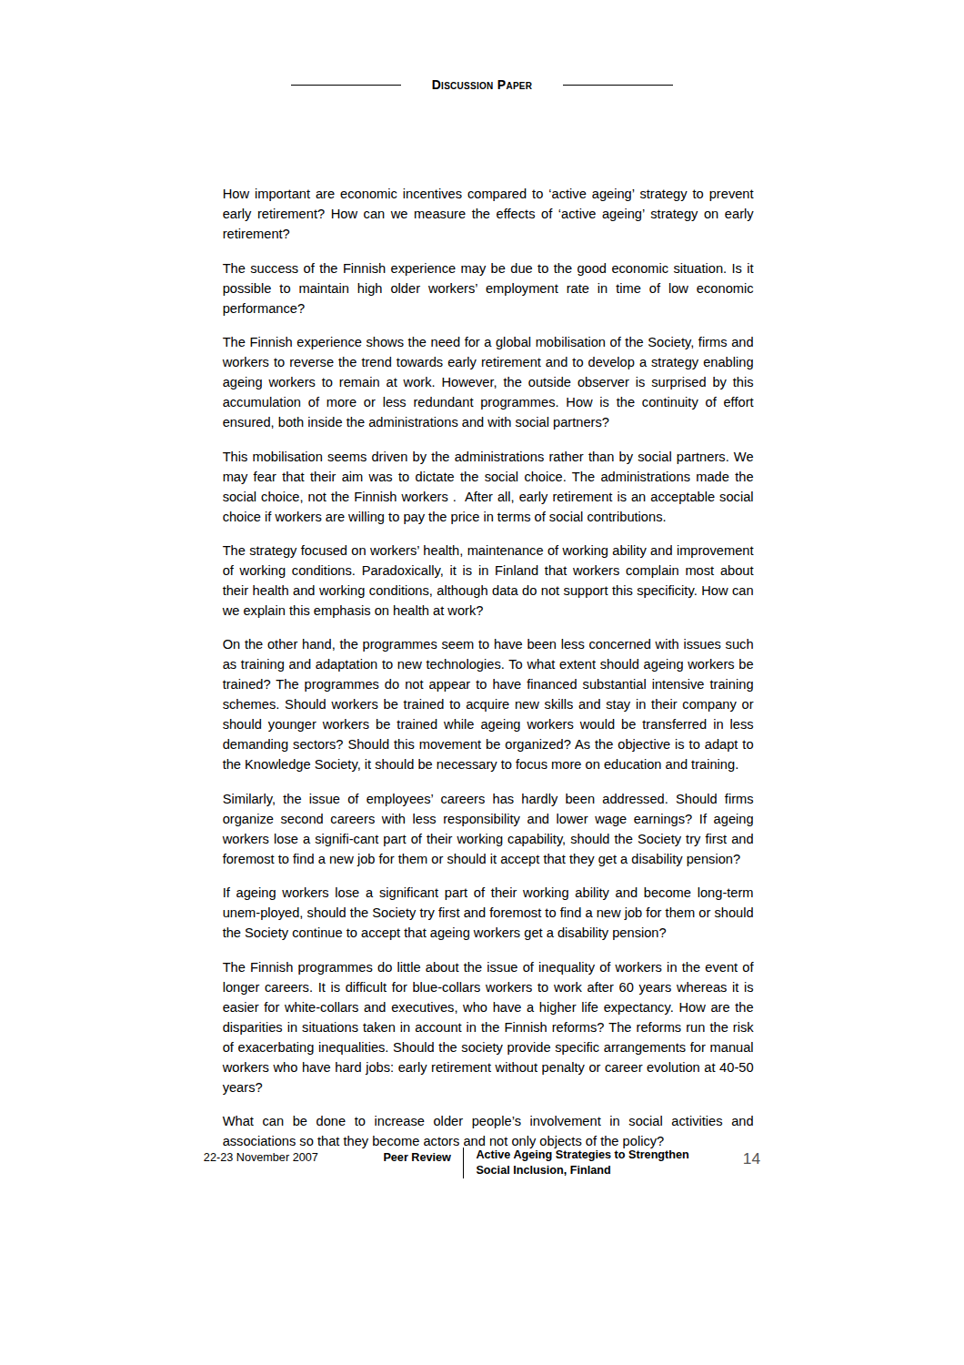Discussion Paper
How important are economic incentives compared to ‘active ageing’ strategy to prevent early retirement? How can we measure the effects of ‘active ageing’ strategy on early retirement?
The success of the Finnish experience may be due to the good economic situation. Is it possible to maintain high older workers’ employment rate in time of low economic performance?
The Finnish experience shows the need for a global mobilisation of the Society, firms and workers to reverse the trend towards early retirement and to develop a strategy enabling ageing workers to remain at work. However, the outside observer is surprised by this accumulation of more or less redundant programmes. How is the continuity of effort ensured, both inside the administrations and with social partners?
This mobilisation seems driven by the administrations rather than by social partners. We may fear that their aim was to dictate the social choice. The administrations made the social choice, not the Finnish workers . After all, early retirement is an acceptable social choice if workers are willing to pay the price in terms of social contributions.
The strategy focused on workers’ health, maintenance of working ability and improvement of working conditions. Paradoxically, it is in Finland that workers complain most about their health and working conditions, although data do not support this specificity. How can we explain this emphasis on health at work?
On the other hand, the programmes seem to have been less concerned with issues such as training and adaptation to new technologies. To what extent should ageing workers be trained? The programmes do not appear to have financed substantial intensive training schemes. Should workers be trained to acquire new skills and stay in their company or should younger workers be trained while ageing workers would be transferred in less demanding sectors? Should this movement be organized? As the objective is to adapt to the Knowledge Society, it should be necessary to focus more on education and training.
Similarly, the issue of employees’ careers has hardly been addressed. Should firms organize second careers with less responsibility and lower wage earnings? If ageing workers lose a signifi-cant part of their working capability, should the Society try first and foremost to find a new job for them or should it accept that they get a disability pension?
If ageing workers lose a significant part of their working ability and become long-term unem-ployed, should the Society try first and foremost to find a new job for them or should the Society continue to accept that ageing workers get a disability pension?
The Finnish programmes do little about the issue of inequality of workers in the event of longer careers. It is difficult for blue-collars workers to work after 60 years whereas it is easier for white-collars and executives, who have a higher life expectancy. How are the disparities in situations taken in account in the Finnish reforms? The reforms run the risk of exacerbating inequalities. Should the society provide specific arrangements for manual workers who have hard jobs: early retirement without penalty or career evolution at 40-50 years?
What can be done to increase older people’s involvement in social activities and associations so that they become actors and not only objects of the policy?
22-23 November 2007
Peer Review
Active Ageing Strategies to Strengthen
Social Inclusion, Finland
14